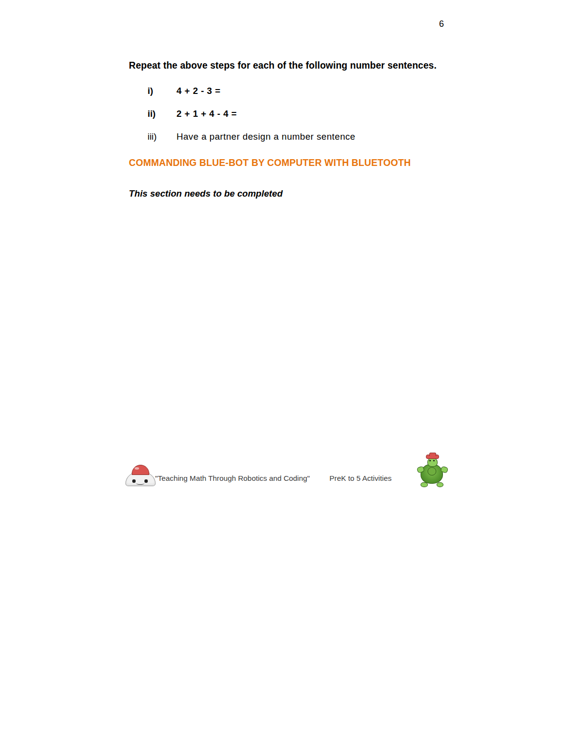6
Repeat the above steps for each of the following number sentences.
i) 4 + 2 - 3 =
ii) 2 + 1 + 4 - 4 =
iii) Have a partner design a number sentence
COMMANDING BLUE-BOT BY COMPUTER WITH BLUETOOTH
This section needs to be completed
"Teaching Math Through Robotics and Coding" PreK to 5 Activities